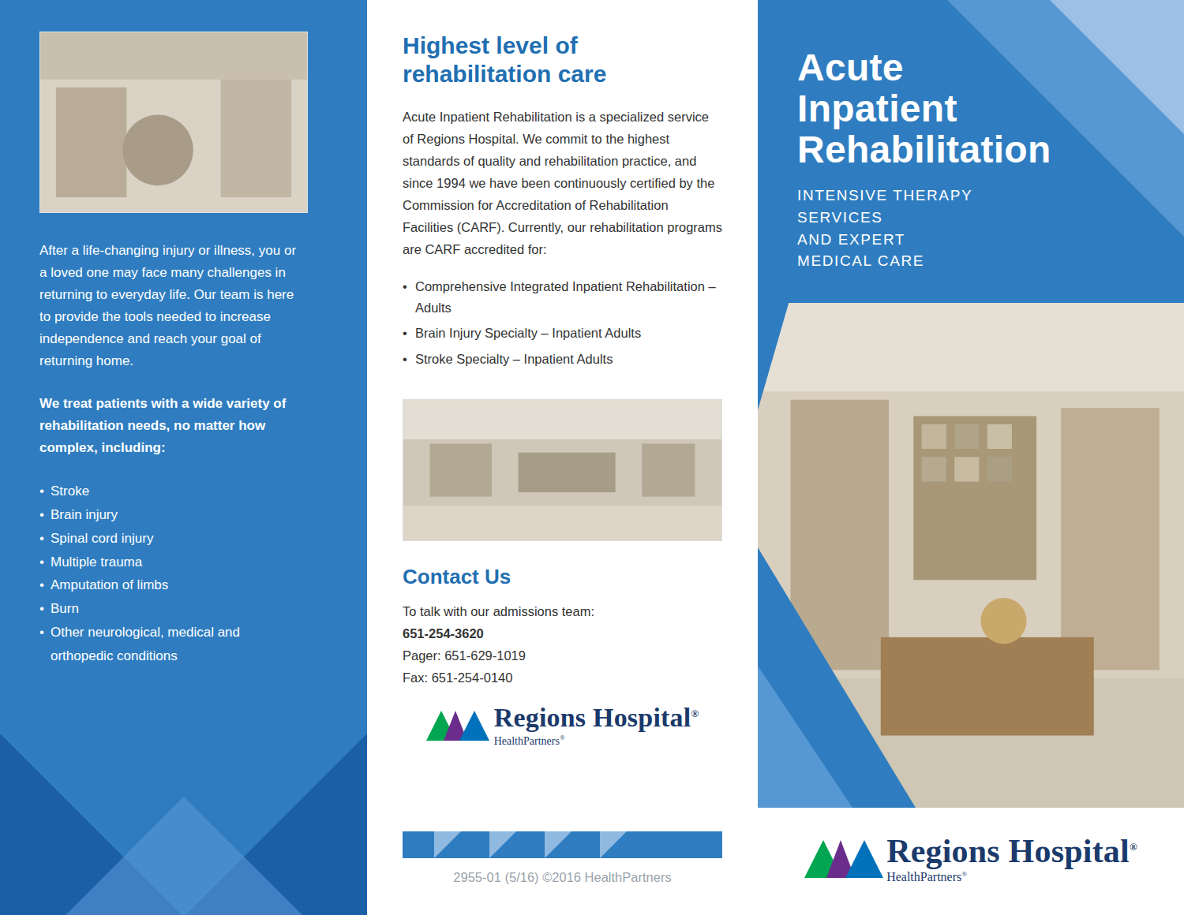After a life-changing injury or illness, you or a loved one may face many challenges in returning to everyday life. Our team is here to provide the tools needed to increase independence and reach your goal of returning home.
We treat patients with a wide variety of rehabilitation needs, no matter how complex, including:
Stroke
Brain injury
Spinal cord injury
Multiple trauma
Amputation of limbs
Burn
Other neurological, medical and orthopedic conditions
Highest level of
rehabilitation care
Acute Inpatient Rehabilitation is a specialized service of Regions Hospital. We commit to the highest standards of quality and rehabilitation practice, and since 1994 we have been continuously certified by the Commission for Accreditation of Rehabilitation Facilities (CARF). Currently, our rehabilitation programs are CARF accredited for:
Comprehensive Integrated Inpatient Rehabilitation – Adults
Brain Injury Specialty – Inpatient Adults
Stroke Specialty – Inpatient Adults
Contact Us
To talk with our admissions team:
651-254-3620
Pager: 651-629-1019
Fax: 651-254-0140
Regions Hospital®
HealthPartners®
2955-01 (5/16) ©2016 HealthPartners
Acute
Inpatient
Rehabilitation
Intensive therapy
services
and expert
medical care
Regions Hospital®
HealthPartners®